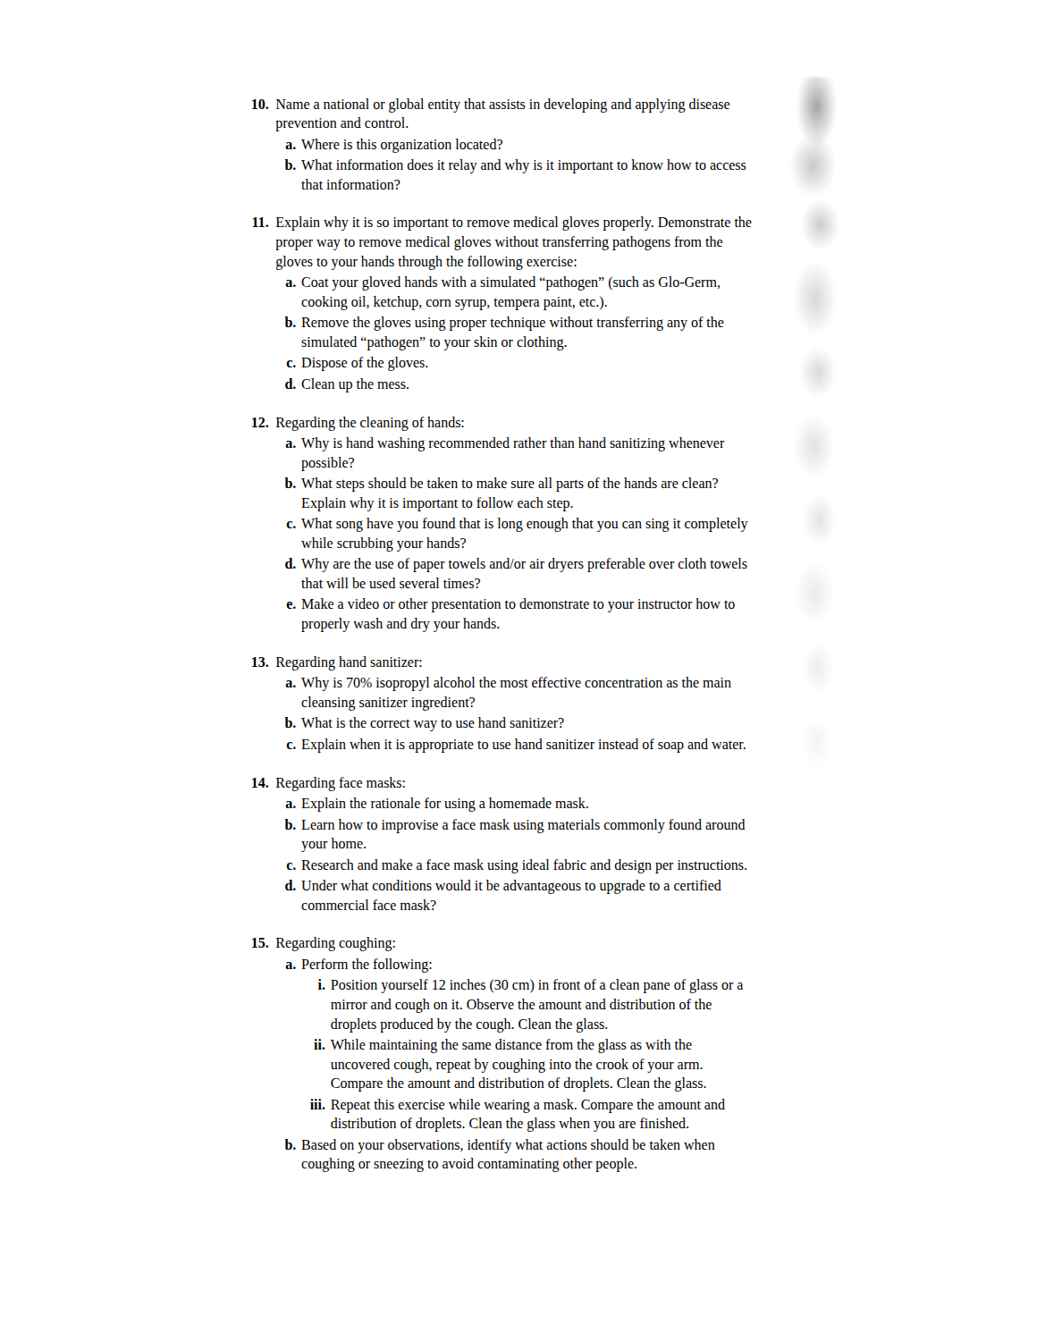Name a national or global entity that assists in developing and applying disease prevention and control.
Where is this organization located?
What information does it relay and why is it important to know how to access that information?
Explain why it is so important to remove medical gloves properly. Demonstrate the proper way to remove medical gloves without transferring pathogens from the gloves to your hands through the following exercise:
Coat your gloved hands with a simulated “pathogen” (such as Glo-Germ, cooking oil, ketchup, corn syrup, tempera paint, etc.).
Remove the gloves using proper technique without transferring any of the simulated “pathogen” to your skin or clothing.
Dispose of the gloves.
Clean up the mess.
Regarding the cleaning of hands:
Why is hand washing recommended rather than hand sanitizing whenever possible?
What steps should be taken to make sure all parts of the hands are clean? Explain why it is important to follow each step.
What song have you found that is long enough that you can sing it completely while scrubbing your hands?
Why are the use of paper towels and/or air dryers preferable over cloth towels that will be used several times?
Make a video or other presentation to demonstrate to your instructor how to properly wash and dry your hands.
Regarding hand sanitizer:
Why is 70% isopropyl alcohol the most effective concentration as the main cleansing sanitizer ingredient?
What is the correct way to use hand sanitizer?
Explain when it is appropriate to use hand sanitizer instead of soap and water.
Regarding face masks:
Explain the rationale for using a homemade mask.
Learn how to improvise a face mask using materials commonly found around your home.
Research and make a face mask using ideal fabric and design per instructions.
Under what conditions would it be advantageous to upgrade to a certified commercial face mask?
Regarding coughing:
Perform the following:
Position yourself 12 inches (30 cm) in front of a clean pane of glass or a mirror and cough on it. Observe the amount and distribution of the droplets produced by the cough. Clean the glass.
While maintaining the same distance from the glass as with the uncovered cough, repeat by coughing into the crook of your arm. Compare the amount and distribution of droplets. Clean the glass.
Repeat this exercise while wearing a mask. Compare the amount and distribution of droplets. Clean the glass when you are finished.
Based on your observations, identify what actions should be taken when coughing or sneezing to avoid contaminating other people.